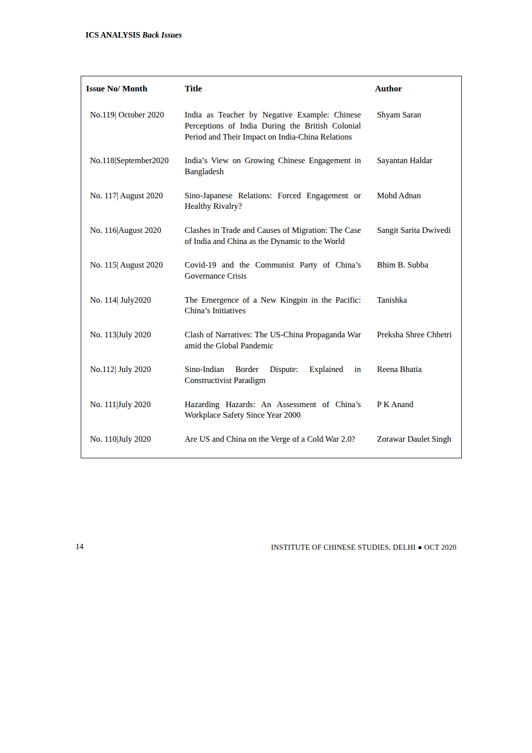ICS ANALYSIS Back Issues
| Issue No/ Month | Title | Author |
| --- | --- | --- |
| No.119/ October 2020 | India as Teacher by Negative Example: Chinese Perceptions of India During the British Colonial Period and Their Impact on India-China Relations | Shyam Saran |
| No.118/September2020 | India’s View on Growing Chinese Engagement in Bangladesh | Sayantan Haldar |
| No. 117/ August 2020 | Sino-Japanese Relations: Forced Engagement or Healthy Rivalry? | Mohd Adnan |
| No. 116/August 2020 | Clashes in Trade and Causes of Migration: The Case of India and China as the Dynamic to the World | Sangit Sarita Dwivedi |
| No. 115/ August 2020 | Covid-19 and the Communist Party of China’s Governance Crisis | Bhim B. Subba |
| No. 114/ July2020 | The Emergence of a New Kingpin in the Pacific: China’s Initiatives | Tanishka |
| No. 113/July 2020 | Clash of Narratives: The US-China Propaganda War amid the Global Pandemic | Preksha Shree Chhetri |
| No.112/ July 2020 | Sino-Indian Border Dispute: Explained in Constructivist Paradigm | Reena Bhatia |
| No. 111/July 2020 | Hazarding Hazards: An Assessment of China’s Workplace Safety Since Year 2000 | P K Anand |
| No. 110/July 2020 | Are US and China on the Verge of a Cold War 2.0? | Zorawar Daulet Singh |
14 INSTITUTE OF CHINESE STUDIES, DELHI ● OCT 2020